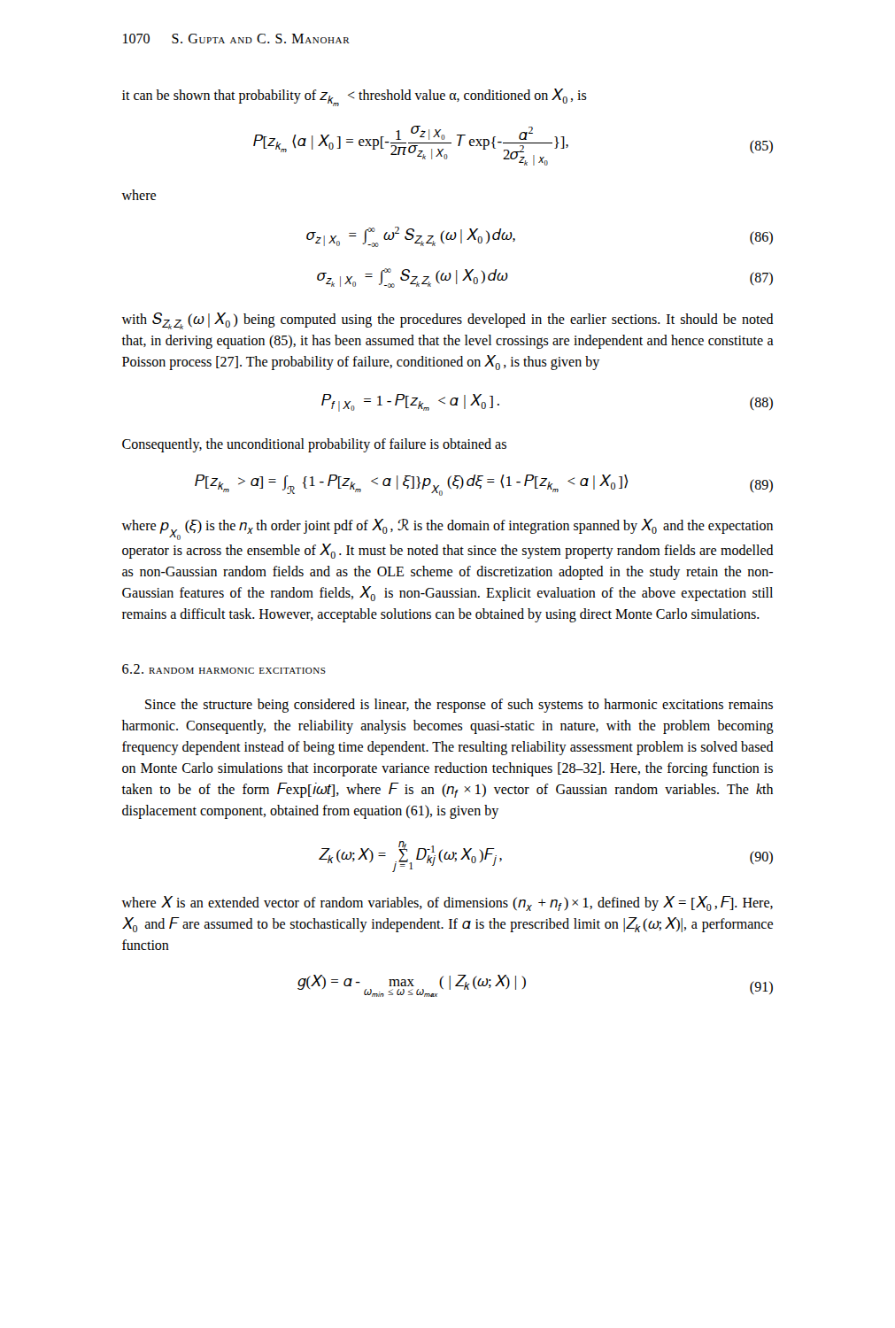1070 S. Gupta and C. S. Manohar
it can be shown that probability of zkm < threshold value α, conditioned on X0, is
P[zkm⟨α|X0] = exp [ - 12π σż|X0 σzk|X0 T exp { - α2 2σzk|x02 } ] ,
(85)
where
σż|X0 = ∫ -∞ ∞ ω2 SZkZk (ω|X0) dω ,
(86)
σzk|X0 = ∫ -∞ ∞ SZkZk (ω|X0) dω
(87)
with SZkZk(ω|X0) being computed using the procedures developed in the earlier sections. It should be noted that, in deriving equation (85), it has been assumed that the level crossings are independent and hence constitute a Poisson process [27]. The probability of failure, conditioned on X0, is thus given by
Pf|X0 = 1-P [zkm<α|X0] .
(88)
Consequently, the unconditional probability of failure is obtained as
P[zkm>α] = ∫ℛ { 1-P[zkm<α|ξ] } pX0 (ξ) dξ = ⟨1-P[zkm<α|X0]⟩
(89)
where pX0(ξ) is the nxth order joint pdf of X0, ℛ is the domain of integration spanned by X0 and the expectation operator is across the ensemble of X0. It must be noted that since the system property random fields are modelled as non-Gaussian random fields and as the OLE scheme of discretization adopted in the study retain the non-Gaussian features of the random fields, X0 is non-Gaussian. Explicit evaluation of the above expectation still remains a difficult task. However, acceptable solutions can be obtained by using direct Monte Carlo simulations.
6.2. random harmonic excitations
Since the structure being considered is linear, the response of such systems to harmonic excitations remains harmonic. Consequently, the reliability analysis becomes quasi-static in nature, with the problem becoming frequency dependent instead of being time dependent. The resulting reliability assessment problem is solved based on Monte Carlo simulations that incorporate variance reduction techniques [28–32]. Here, the forcing function is taken to be of the form Fexp[iωt], where F is an (nf×1) vector of Gaussian random variables. The kth displacement component, obtained from equation (61), is given by
Zk(ω;X) = ∑ j=1 nf Dkj-1 (ω;X0) Fj ,
(90)
where X is an extended vector of random variables, of dimensions (nx+nf)×1, defined by X=[X0,F]. Here, X0 and F are assumed to be stochastically independent. If α is the prescribed limit on |Zk(ω;X)|, a performance function
g(X) = α- max ωmin≤ω≤ωmax ( |Zk(ω;X)| )
(91)